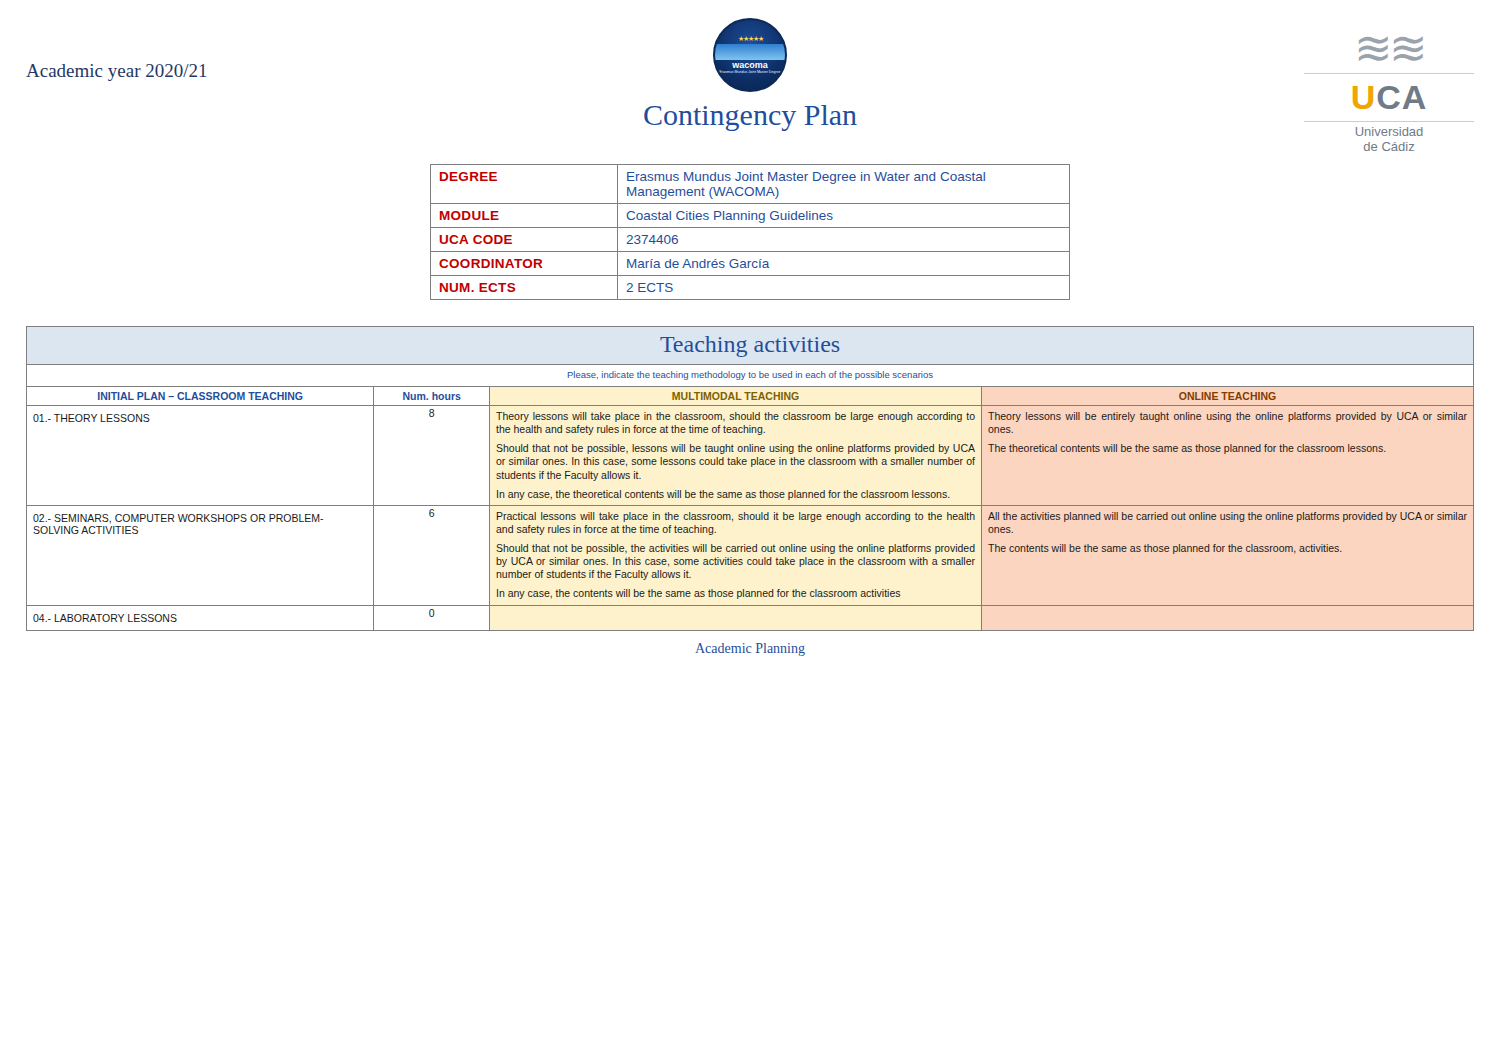Academic year 2020/21
★★★★★
wacoma
Erasmus Mundus Joint Master Degree
Contingency Plan
≋≋
UCA
Universidad
de Cádiz
| DEGREE | Erasmus Mundus Joint Master Degree in Water and Coastal Management (WACOMA) |
| MODULE | Coastal Cities Planning Guidelines |
| UCA CODE | 2374406 |
| COORDINATOR | María de Andrés García |
| NUM. ECTS | 2 ECTS |
| Teaching activities |
| Please, indicate the teaching methodology to be used in each of the possible scenarios |
| INITIAL PLAN – CLASSROOM TEACHING | Num. hours | MULTIMODAL TEACHING | ONLINE TEACHING |
| 01.- THEORY LESSONS | 8 | Theory lessons will take place in the classroom, should the classroom be large enough according to the health and safety rules in force at the time of teaching. Should that not be possible, lessons will be taught online using the online platforms provided by UCA or similar ones. In this case, some lessons could take place in the classroom with a smaller number of students if the Faculty allows it. In any case, the theoretical contents will be the same as those planned for the classroom lessons. | Theory lessons will be entirely taught online using the online platforms provided by UCA or similar ones. The theoretical contents will be the same as those planned for the classroom lessons. |
| 02.- SEMINARS, COMPUTER WORKSHOPS OR PROBLEM-SOLVING ACTIVITIES | 6 | Practical lessons will take place in the classroom, should it be large enough according to the health and safety rules in force at the time of teaching. Should that not be possible, the activities will be carried out online using the online platforms provided by UCA or similar ones. In this case, some activities could take place in the classroom with a smaller number of students if the Faculty allows it. In any case, the contents will be the same as those planned for the classroom activities | All the activities planned will be carried out online using the online platforms provided by UCA or similar ones. The contents will be the same as those planned for the classroom, activities. |
| 04.- LABORATORY LESSONS | 0 | | |
Academic Planning